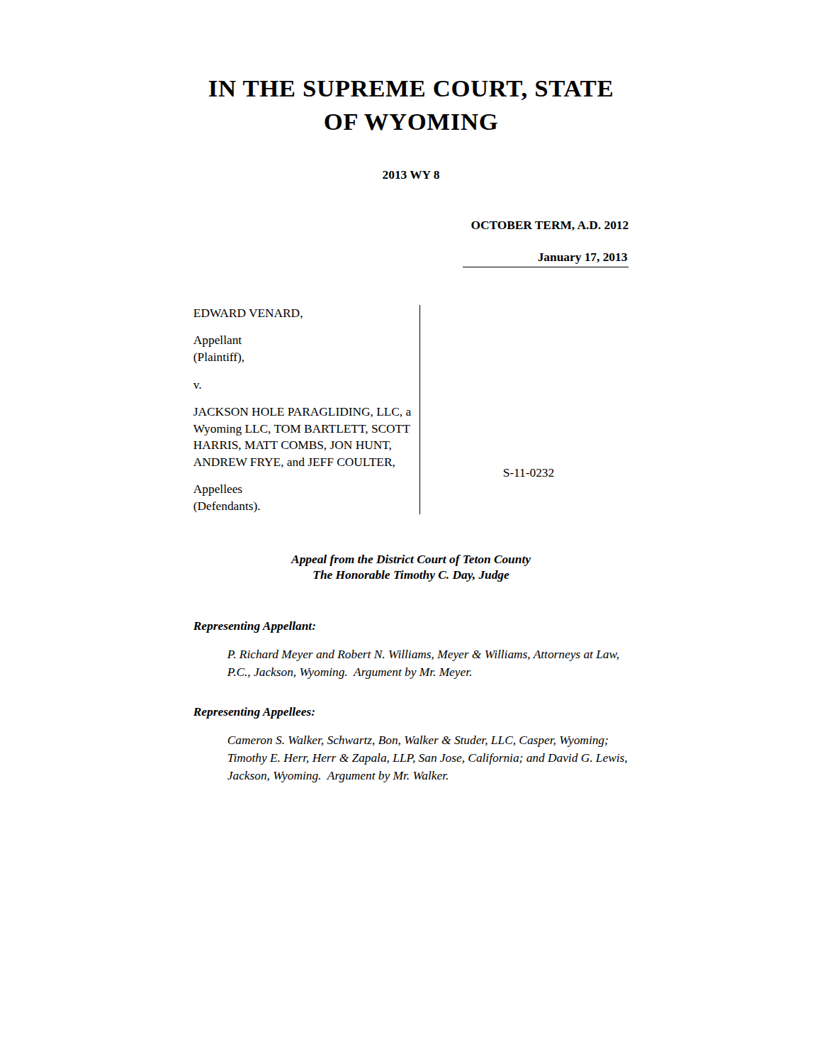IN THE SUPREME COURT, STATE OF WYOMING
2013 WY 8
OCTOBER TERM, A.D. 2012
January 17, 2013
| EDWARD VENARD, Appellant (Plaintiff), v. JACKSON HOLE PARAGLIDING, LLC, a Wyoming LLC, TOM BARTLETT, SCOTT HARRIS, MATT COMBS, JON HUNT, ANDREW FRYE, and JEFF COULTER, Appellees (Defendants). | | S-11-0232 |
Appeal from the District Court of Teton County
The Honorable Timothy C. Day, Judge
Representing Appellant:
P. Richard Meyer and Robert N. Williams, Meyer & Williams, Attorneys at Law, P.C., Jackson, Wyoming. Argument by Mr. Meyer.
Representing Appellees:
Cameron S. Walker, Schwartz, Bon, Walker & Studer, LLC, Casper, Wyoming; Timothy E. Herr, Herr & Zapala, LLP, San Jose, California; and David G. Lewis, Jackson, Wyoming. Argument by Mr. Walker.